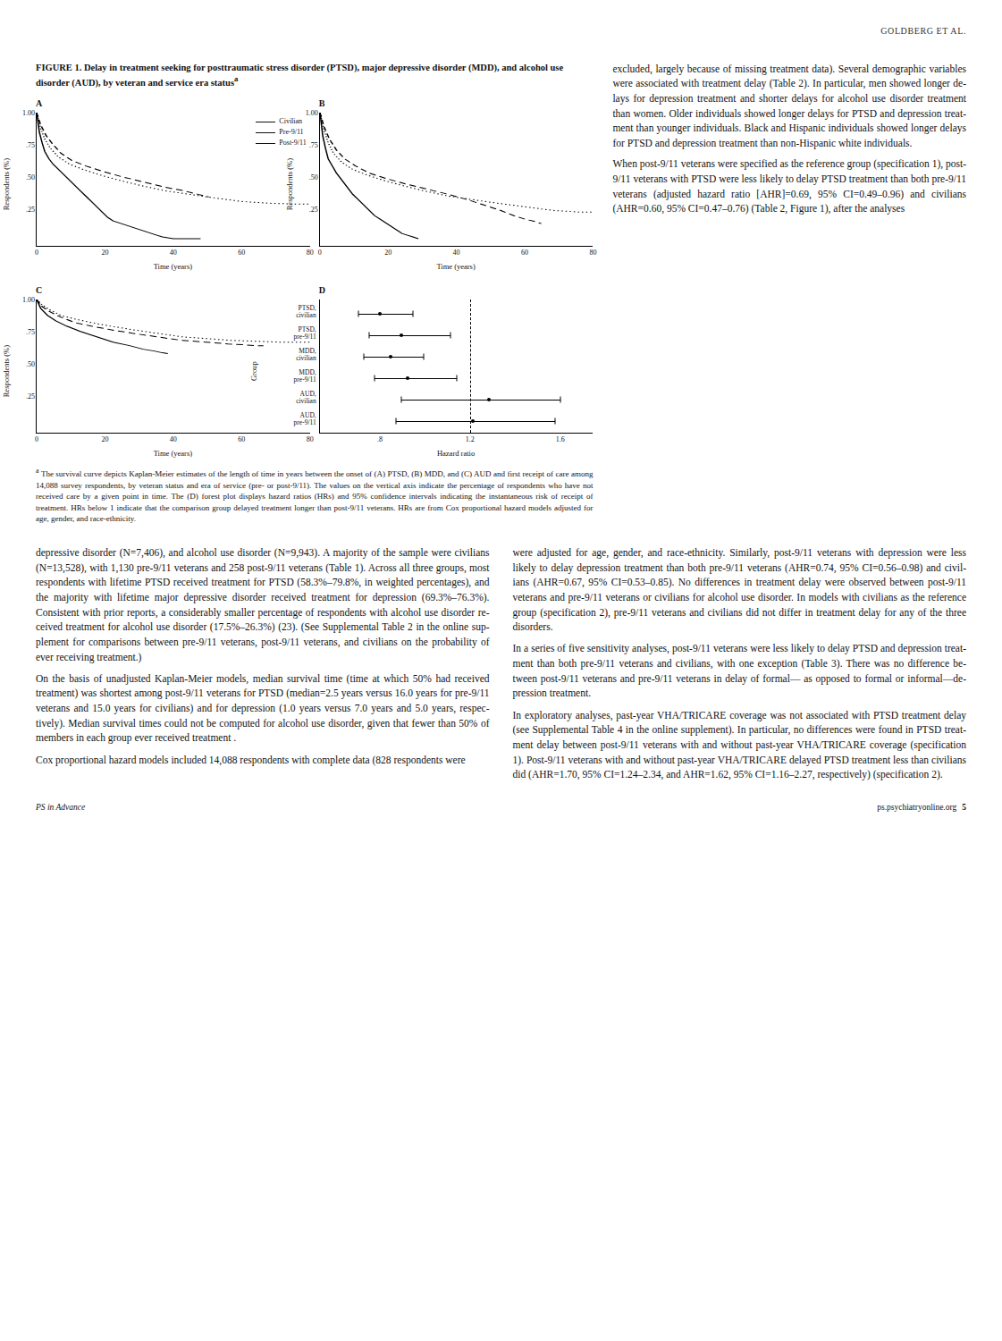GOLDBERG ET AL.
FIGURE 1. Delay in treatment seeking for posttraumatic stress disorder (PTSD), major depressive disorder (MDD), and alcohol use disorder (AUD), by veteran and service era statusa
A
Respondents (%) 1.00 .75 .50 .25
Civilian
Pre-9/11
Post-9/11
0 20 40 60 80
Time (years)
B
Respondents (%) 1.00 .75 .50 .25 0 20 40 60 80
Time (years)
C
Respondents (%) 1.00 .75 .50 .25 0 20 40 60 80
Time (years)
D
Group
PTSD,
civilian
PTSD,
pre-9/11
MDD,
civilian
MDD,
pre-9/11
AUD,
civilian
AUD,
pre-9/11
.8 1.2 1.6
Hazard ratio
a The survival curve depicts Kaplan-Meier estimates of the length of time in years between the onset of (A) PTSD, (B) MDD, and (C) AUD and first receipt of care among 14,088 survey respondents, by veteran status and era of service (pre- or post-9/11). The values on the vertical axis indicate the percentage of respondents who have not received care by a given point in time. The (D) forest plot displays hazard ratios (HRs) and 95% confidence intervals indicating the instantaneous risk of receipt of treatment. HRs below 1 indicate that the comparison group delayed treatment longer than post-9/11 veterans. HRs are from Cox proportional hazard models adjusted for age, gender, and race-ethnicity.
excluded, largely because of missing treatment data). Several demographic variables were associated with treatment delay (Table 2). In particular, men showed longer delays for depression treatment and shorter delays for alcohol use disorder treatment than women. Older individuals showed longer delays for PTSD and depression treatment than younger individuals. Black and Hispanic individuals showed longer delays for PTSD and depression treatment than non-Hispanic white individuals.
When post-9/11 veterans were specified as the reference group (specification 1), post-9/11 veterans with PTSD were less likely to delay PTSD treatment than both pre-9/11 veterans (adjusted hazard ratio [AHR]=0.69, 95% CI=0.49–0.96) and civilians (AHR=0.60, 95% CI=0.47–0.76) (Table 2, Figure 1), after the analyses
depressive disorder (N=7,406), and alcohol use disorder (N=9,943). A majority of the sample were civilians (N=13,528), with 1,130 pre-9/11 veterans and 258 post-9/11 veterans (Table 1). Across all three groups, most respondents with lifetime PTSD received treatment for PTSD (58.3%–79.8%, in weighted percentages), and the majority with lifetime major depressive disorder received treatment for depression (69.3%–76.3%). Consistent with prior reports, a considerably smaller percentage of respondents with alcohol use disorder received treatment for alcohol use disorder (17.5%–26.3%) (23). (See Supplemental Table 2 in the online supplement for comparisons between pre-9/11 veterans, post-9/11 veterans, and civilians on the probability of ever receiving treatment.)
On the basis of unadjusted Kaplan-Meier models, median survival time (time at which 50% had received treatment) was shortest among post-9/11 veterans for PTSD (median=2.5 years versus 16.0 years for pre-9/11 veterans and 15.0 years for civilians) and for depression (1.0 years versus 7.0 years and 5.0 years, respectively). Median survival times could not be computed for alcohol use disorder, given that fewer than 50% of members in each group ever received treatment .
Cox proportional hazard models included 14,088 respondents with complete data (828 respondents were
were adjusted for age, gender, and race-ethnicity. Similarly, post-9/11 veterans with depression were less likely to delay depression treatment than both pre-9/11 veterans (AHR=0.74, 95% CI=0.56–0.98) and civilians (AHR=0.67, 95% CI=0.53–0.85). No differences in treatment delay were observed between post-9/11 veterans and pre-9/11 veterans or civilians for alcohol use disorder. In models with civilians as the reference group (specification 2), pre-9/11 veterans and civilians did not differ in treatment delay for any of the three disorders.
In a series of five sensitivity analyses, post-9/11 veterans were less likely to delay PTSD and depression treatment than both pre-9/11 veterans and civilians, with one exception (Table 3). There was no difference between post-9/11 veterans and pre-9/11 veterans in delay of formal— as opposed to formal or informal—depression treatment.
In exploratory analyses, past-year VHA/TRICARE coverage was not associated with PTSD treatment delay (see Supplemental Table 4 in the online supplement). In particular, no differences were found in PTSD treatment delay between post-9/11 veterans with and without past-year VHA/TRICARE coverage (specification 1). Post-9/11 veterans with and without past-year VHA/TRICARE delayed PTSD treatment less than civilians did (AHR=1.70, 95% CI=1.24–2.34, and AHR=1.62, 95% CI=1.16–2.27, respectively) (specification 2).
PS in Advance
ps.psychiatryonline.org 5